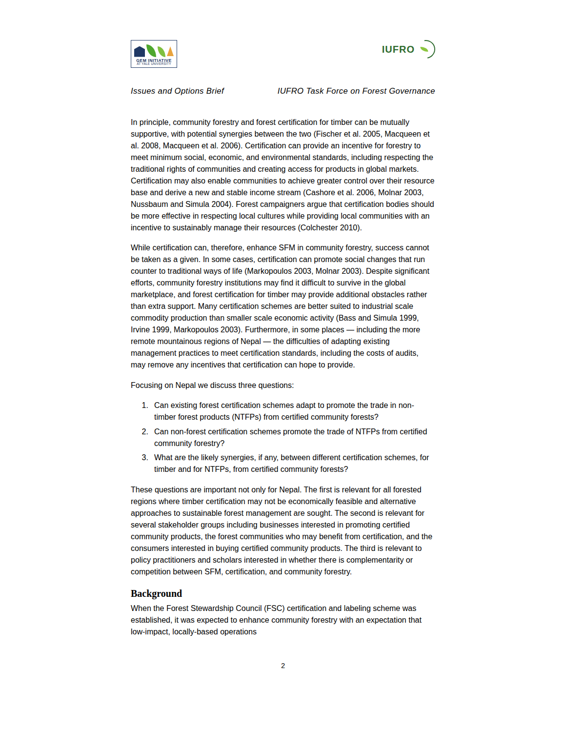GEM INITIATIVEAT YALE UNIVERSITY
IUFRO
Issues and Options Brief IUFRO Task Force on Forest Governance
In principle, community forestry and forest certification for timber can be mutually supportive, with potential synergies between the two (Fischer et al. 2005, Macqueen et al. 2008, Macqueen et al. 2006). Certification can provide an incentive for forestry to meet minimum social, economic, and environmental standards, including respecting the traditional rights of communities and creating access for products in global markets. Certification may also enable communities to achieve greater control over their resource base and derive a new and stable income stream (Cashore et al. 2006, Molnar 2003, Nussbaum and Simula 2004). Forest campaigners argue that certification bodies should be more effective in respecting local cultures while providing local communities with an incentive to sustainably manage their resources (Colchester 2010).
While certification can, therefore, enhance SFM in community forestry, success cannot be taken as a given. In some cases, certification can promote social changes that run counter to traditional ways of life (Markopoulos 2003, Molnar 2003). Despite significant efforts, community forestry institutions may find it difficult to survive in the global marketplace, and forest certification for timber may provide additional obstacles rather than extra support. Many certification schemes are better suited to industrial scale commodity production than smaller scale economic activity (Bass and Simula 1999, Irvine 1999, Markopoulos 2003). Furthermore, in some places — including the more remote mountainous regions of Nepal — the difficulties of adapting existing management practices to meet certification standards, including the costs of audits, may remove any incentives that certification can hope to provide.
Focusing on Nepal we discuss three questions:
Can existing forest certification schemes adapt to promote the trade in non-timber forest products (NTFPs) from certified community forests?
Can non-forest certification schemes promote the trade of NTFPs from certified community forestry?
What are the likely synergies, if any, between different certification schemes, for timber and for NTFPs, from certified community forests?
These questions are important not only for Nepal. The first is relevant for all forested regions where timber certification may not be economically feasible and alternative approaches to sustainable forest management are sought. The second is relevant for several stakeholder groups including businesses interested in promoting certified community products, the forest communities who may benefit from certification, and the consumers interested in buying certified community products. The third is relevant to policy practitioners and scholars interested in whether there is complementarity or competition between SFM, certification, and community forestry.
Background
When the Forest Stewardship Council (FSC) certification and labeling scheme was established, it was expected to enhance community forestry with an expectation that low-impact, locally-based operations
2